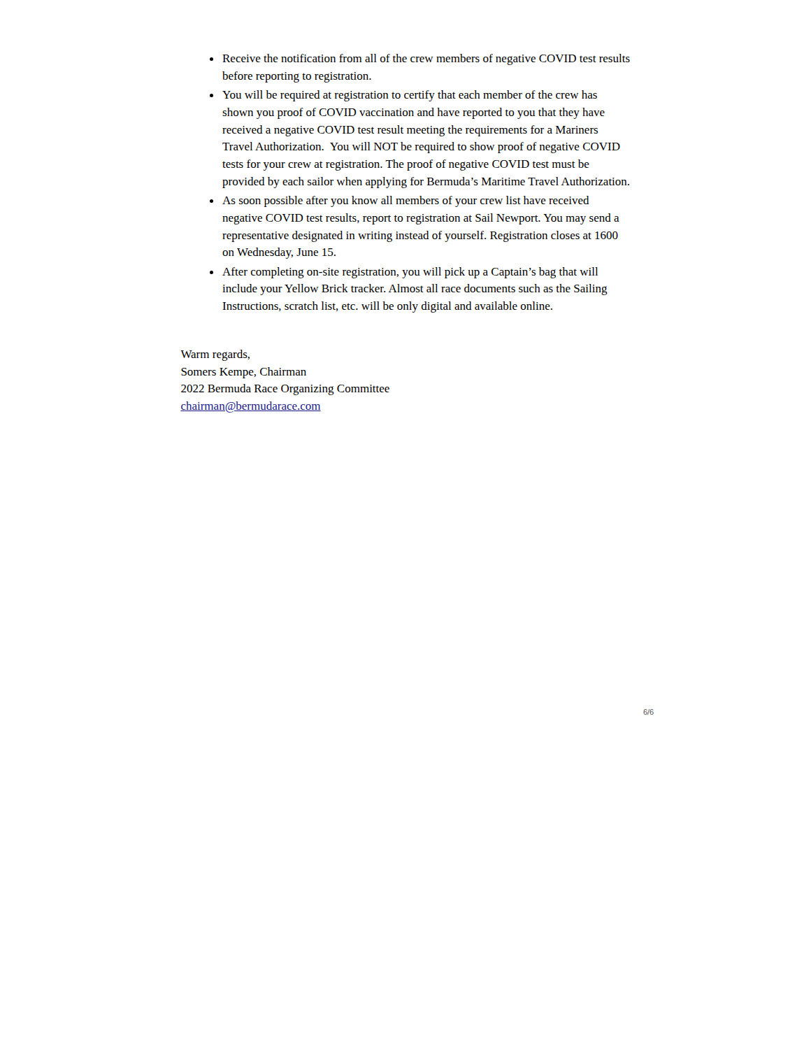Receive the notification from all of the crew members of negative COVID test results before reporting to registration.
You will be required at registration to certify that each member of the crew has shown you proof of COVID vaccination and have reported to you that they have received a negative COVID test result meeting the requirements for a Mariners Travel Authorization. You will NOT be required to show proof of negative COVID tests for your crew at registration. The proof of negative COVID test must be provided by each sailor when applying for Bermuda’s Maritime Travel Authorization.
As soon possible after you know all members of your crew list have received negative COVID test results, report to registration at Sail Newport. You may send a representative designated in writing instead of yourself. Registration closes at 1600 on Wednesday, June 15.
After completing on-site registration, you will pick up a Captain’s bag that will include your Yellow Brick tracker. Almost all race documents such as the Sailing Instructions, scratch list, etc. will be only digital and available online.
Warm regards,
Somers Kempe, Chairman
2022 Bermuda Race Organizing Committee
chairman@bermudarace.com
6/6